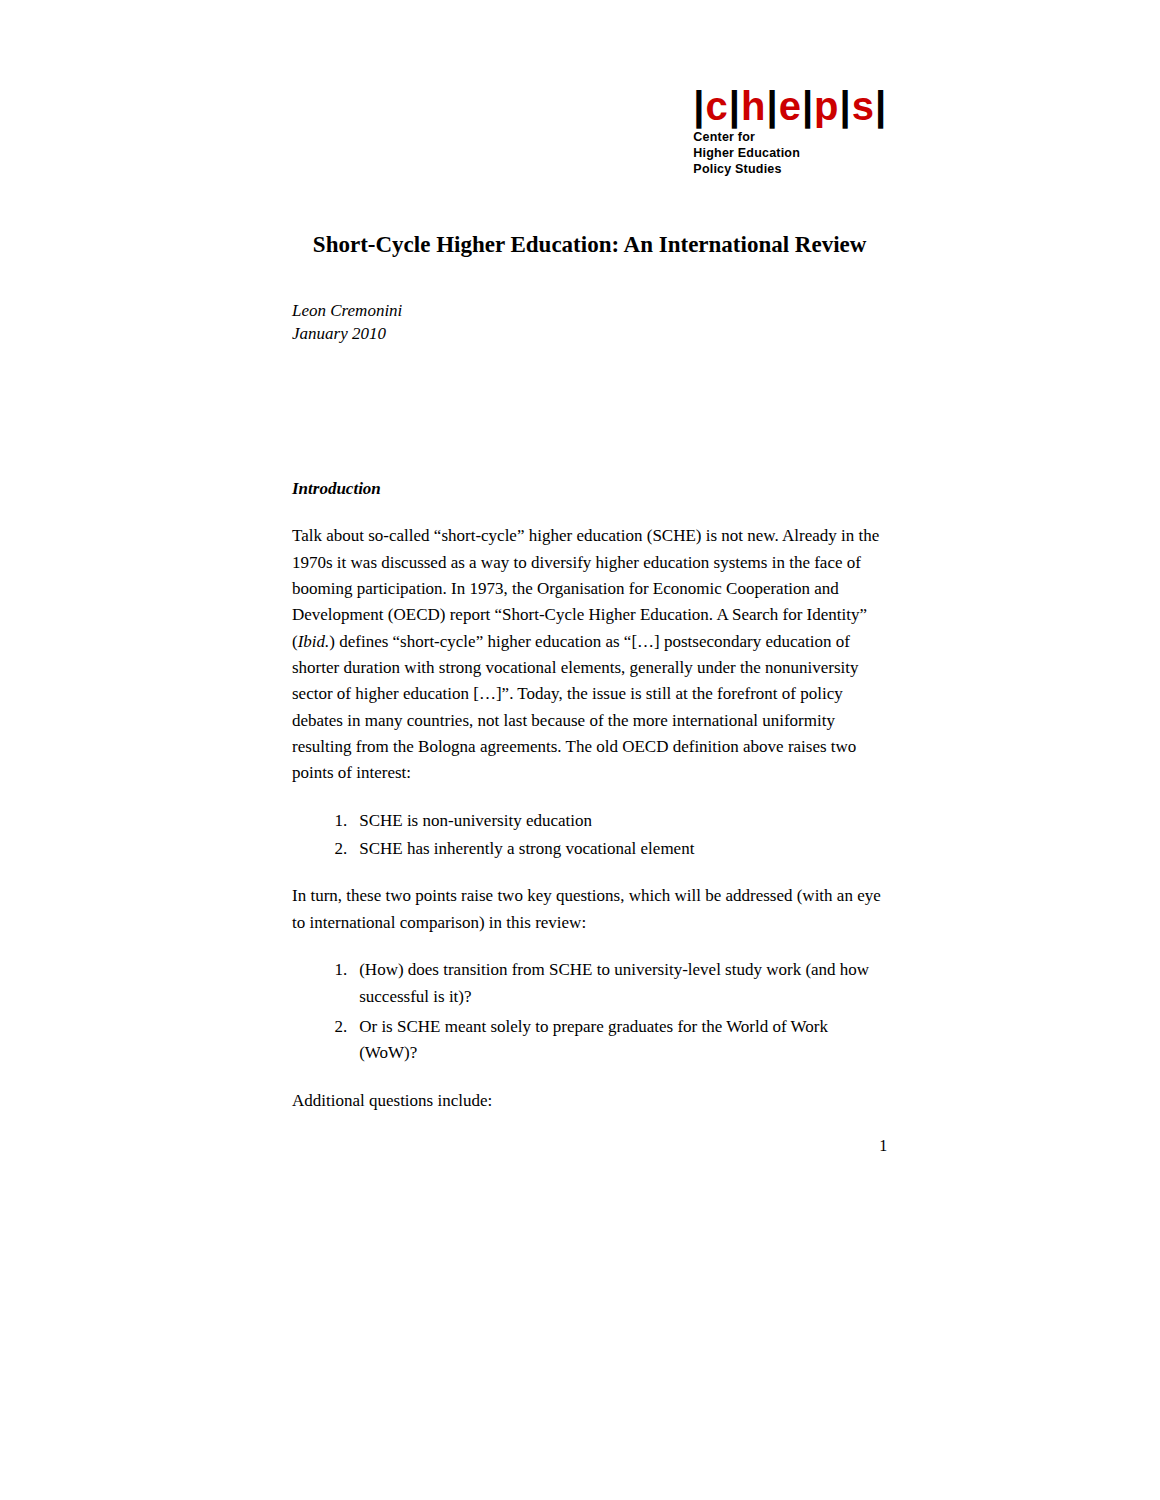|c|h|e|p|s|
Center for
Higher Education
Policy Studies
Short-Cycle Higher Education: An International Review
Leon Cremonini January 2010
Introduction
Talk about so-called “short-cycle” higher education (SCHE) is not new. Already in the 1970s it was discussed as a way to diversify higher education systems in the face of booming participation. In 1973, the Organisation for Economic Cooperation and Development (OECD) report “Short-Cycle Higher Education. A Search for Identity” (Ibid.) defines “short-cycle” higher education as “[…] postsecondary education of shorter duration with strong vocational elements, generally under the nonuniversity sector of higher education […]”. Today, the issue is still at the forefront of policy debates in many countries, not last because of the more international uniformity resulting from the Bologna agreements. The old OECD definition above raises two points of interest:
SCHE is non-university education
SCHE has inherently a strong vocational element
In turn, these two points raise two key questions, which will be addressed (with an eye to international comparison) in this review:
(How) does transition from SCHE to university-level study work (and how successful is it)?
Or is SCHE meant solely to prepare graduates for the World of Work (WoW)?
Additional questions include:
1